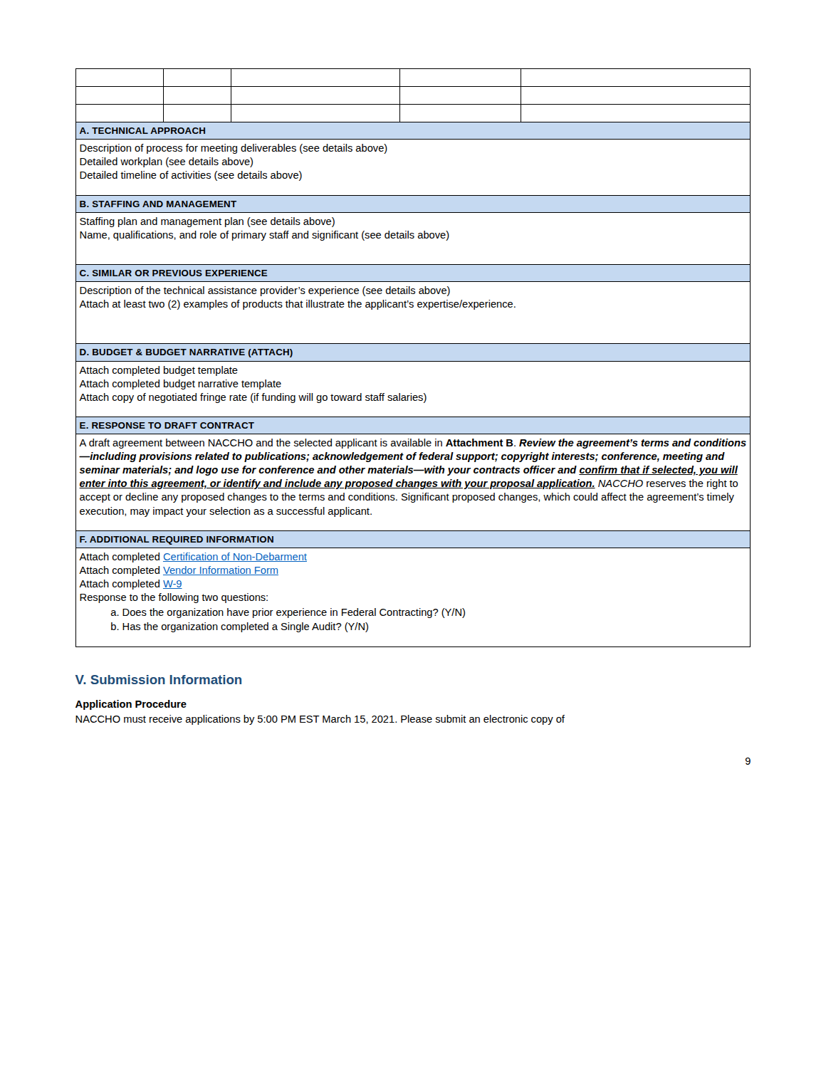| A. TECHNICAL APPROACH |
| Description of process for meeting deliverables (see details above) Detailed workplan (see details above) Detailed timeline of activities (see details above) |
| B. STAFFING AND MANAGEMENT |
| Staffing plan and management plan (see details above) Name, qualifications, and role of primary staff and significant (see details above) |
| C. SIMILAR OR PREVIOUS EXPERIENCE |
| Description of the technical assistance provider’s experience (see details above) Attach at least two (2) examples of products that illustrate the applicant’s expertise/experience. |
| D. BUDGET & BUDGET NARRATIVE (ATTACH) |
| Attach completed budget template Attach completed budget narrative template Attach copy of negotiated fringe rate (if funding will go toward staff salaries) |
| E. RESPONSE TO DRAFT CONTRACT |
| A draft agreement between NACCHO and the selected applicant is available in Attachment B . Review the agreement’s terms and conditions—including provisions related to publications; acknowledgement of federal support; copyright interests; conference, meeting and seminar materials; and logo use for conference and other materials—with your contracts officer and confirm that if selected, you will enter into this agreement, or identify and include any proposed changes with your proposal application. NACCHO reserves the right to accept or decline any proposed changes to the terms and conditions. Significant proposed changes, which could affect the agreement’s timely execution, may impact your selection as a successful applicant. |
| F. ADDITIONAL REQUIRED INFORMATION |
| Attach completed Certification of Non-Debarment Attach completed Vendor Information Form Attach completed W-9 Response to the following two questions: Does the organization have prior experience in Federal Contracting? (Y/N) Has the organization completed a Single Audit? (Y/N) |
V. Submission Information
Application Procedure
NACCHO must receive applications by 5:00 PM EST March 15, 2021. Please submit an electronic copy of
9